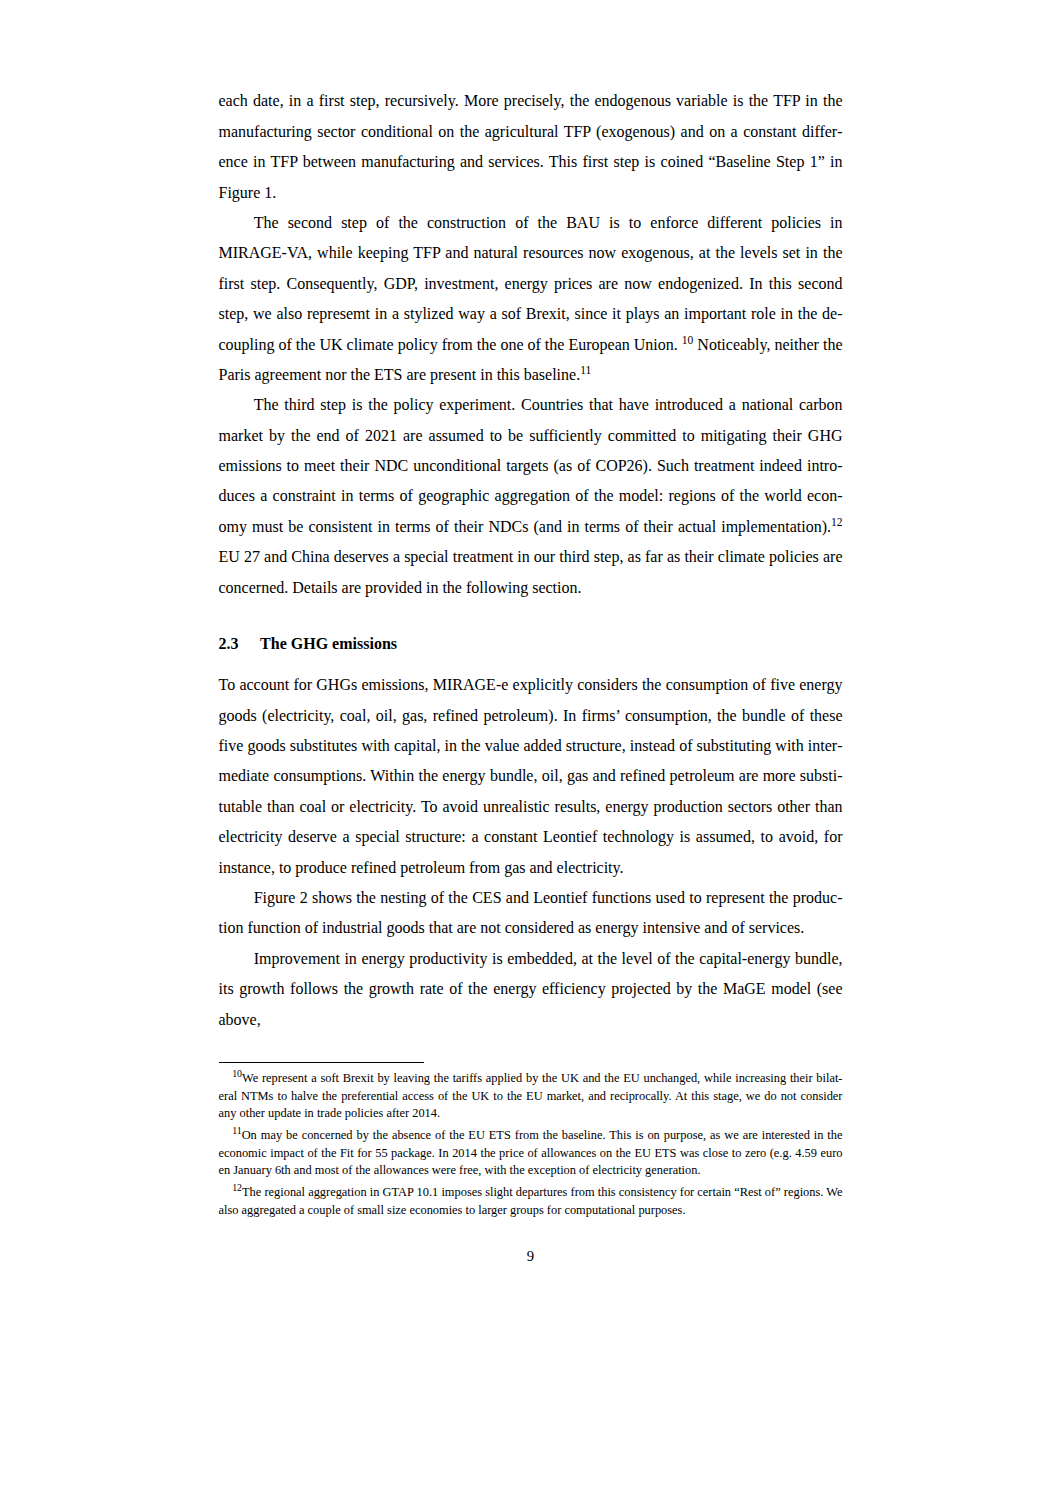each date, in a first step, recursively. More precisely, the endogenous variable is the TFP in the manufacturing sector conditional on the agricultural TFP (exogenous) and on a constant difference in TFP between manufacturing and services. This first step is coined “Baseline Step 1” in Figure 1.
The second step of the construction of the BAU is to enforce different policies in MIRAGE-VA, while keeping TFP and natural resources now exogenous, at the levels set in the first step. Consequently, GDP, investment, energy prices are now endogenized. In this second step, we also represemt in a stylized way a sof Brexit, since it plays an important role in the decoupling of the UK climate policy from the one of the European Union. 10 Noticeably, neither the Paris agreement nor the ETS are present in this baseline.11
The third step is the policy experiment. Countries that have introduced a national carbon market by the end of 2021 are assumed to be sufficiently committed to mitigating their GHG emissions to meet their NDC unconditional targets (as of COP26). Such treatment indeed introduces a constraint in terms of geographic aggregation of the model: regions of the world economy must be consistent in terms of their NDCs (and in terms of their actual implementation).12 EU 27 and China deserves a special treatment in our third step, as far as their climate policies are concerned. Details are provided in the following section.
2.3 The GHG emissions
To account for GHGs emissions, MIRAGE-e explicitly considers the consumption of five energy goods (electricity, coal, oil, gas, refined petroleum). In firms’ consumption, the bundle of these five goods substitutes with capital, in the value added structure, instead of substituting with intermediate consumptions. Within the energy bundle, oil, gas and refined petroleum are more substitutable than coal or electricity. To avoid unrealistic results, energy production sectors other than electricity deserve a special structure: a constant Leontief technology is assumed, to avoid, for instance, to produce refined petroleum from gas and electricity.
Figure 2 shows the nesting of the CES and Leontief functions used to represent the production function of industrial goods that are not considered as energy intensive and of services.
Improvement in energy productivity is embedded, at the level of the capital-energy bundle, its growth follows the growth rate of the energy efficiency projected by the MaGE model (see above,
10We represent a soft Brexit by leaving the tariffs applied by the UK and the EU unchanged, while increasing their bilateral NTMs to halve the preferential access of the UK to the EU market, and reciprocally. At this stage, we do not consider any other update in trade policies after 2014.
11On may be concerned by the absence of the EU ETS from the baseline. This is on purpose, as we are interested in the economic impact of the Fit for 55 package. In 2014 the price of allowances on the EU ETS was close to zero (e.g. 4.59 euro en January 6th and most of the allowances were free, with the exception of electricity generation.
12The regional aggregation in GTAP 10.1 imposes slight departures from this consistency for certain “Rest of” regions. We also aggregated a couple of small size economies to larger groups for computational purposes.
9